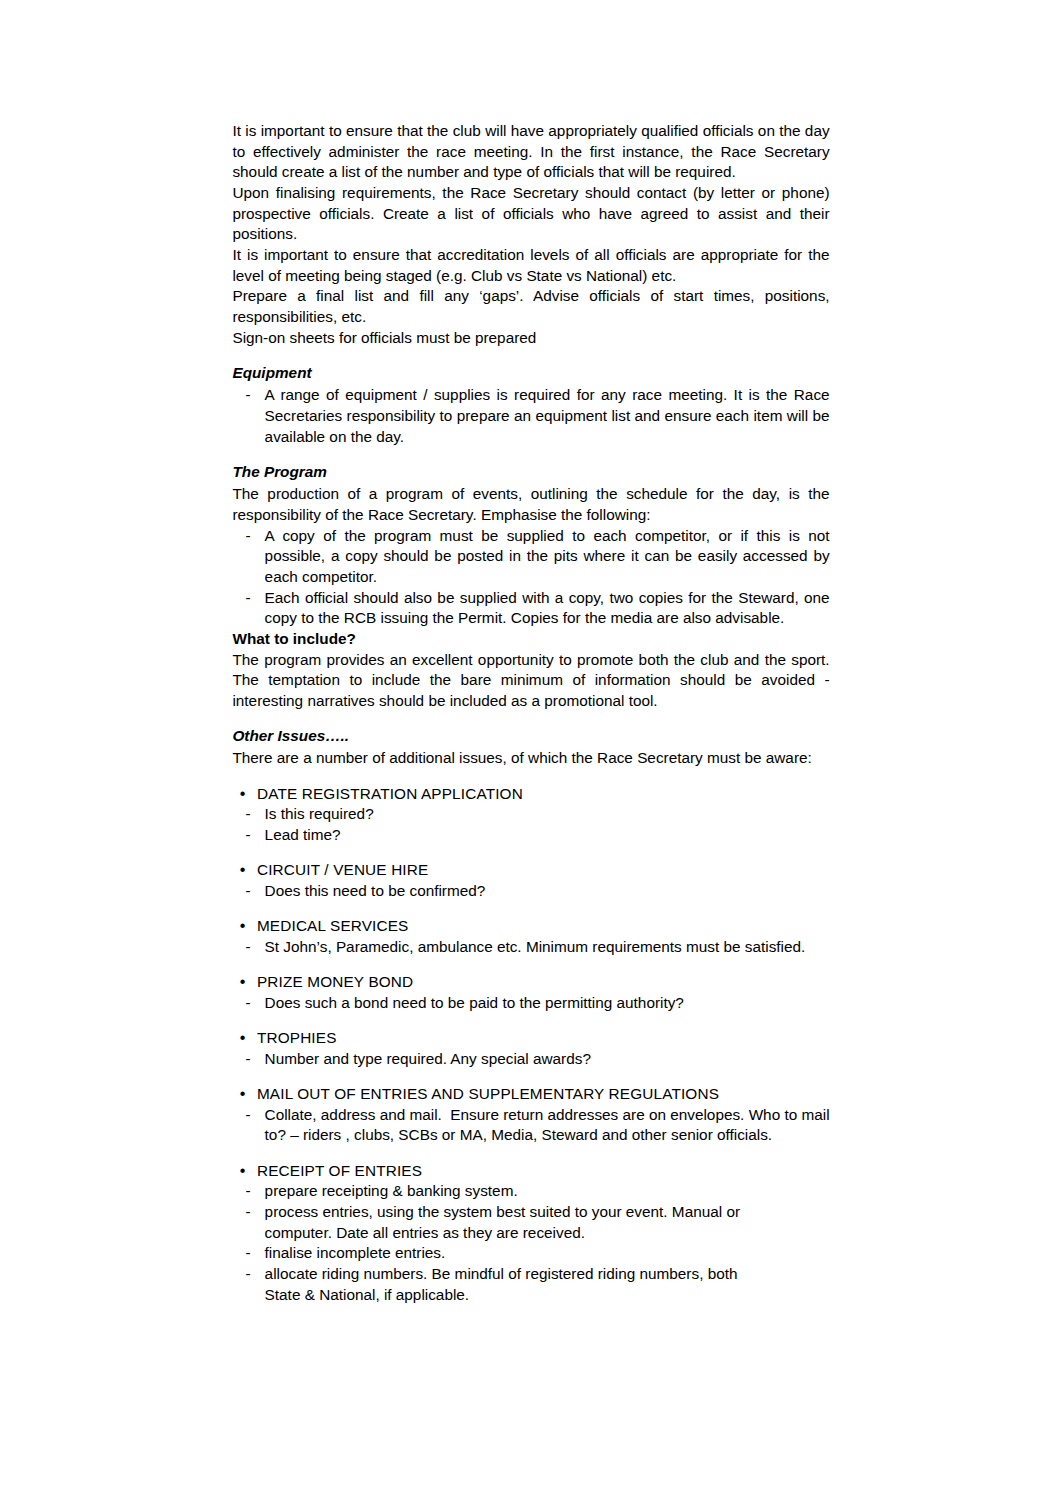It is important to ensure that the club will have appropriately qualified officials on the day to effectively administer the race meeting. In the first instance, the Race Secretary should create a list of the number and type of officials that will be required.
Upon finalising requirements, the Race Secretary should contact (by letter or phone) prospective officials. Create a list of officials who have agreed to assist and their positions.
It is important to ensure that accreditation levels of all officials are appropriate for the level of meeting being staged (e.g. Club vs State vs National) etc.
Prepare a final list and fill any ‘gaps’. Advise officials of start times, positions, responsibilities, etc.
Sign-on sheets for officials must be prepared
Equipment
A range of equipment / supplies is required for any race meeting. It is the Race Secretaries responsibility to prepare an equipment list and ensure each item will be available on the day.
The Program
The production of a program of events, outlining the schedule for the day, is the responsibility of the Race Secretary. Emphasise the following:
A copy of the program must be supplied to each competitor, or if this is not possible, a copy should be posted in the pits where it can be easily accessed by each competitor.
Each official should also be supplied with a copy, two copies for the Steward, one copy to the RCB issuing the Permit. Copies for the media are also advisable.
What to include?
The program provides an excellent opportunity to promote both the club and the sport. The temptation to include the bare minimum of information should be avoided - interesting narratives should be included as a promotional tool.
Other Issues…..
There are a number of additional issues, of which the Race Secretary must be aware:
DATE REGISTRATION APPLICATION
Is this required?
Lead time?
CIRCUIT / VENUE HIRE
Does this need to be confirmed?
MEDICAL SERVICES
St John’s, Paramedic, ambulance etc. Minimum requirements must be satisfied.
PRIZE MONEY BOND
Does such a bond need to be paid to the permitting authority?
TROPHIES
Number and type required. Any special awards?
MAIL OUT OF ENTRIES AND SUPPLEMENTARY REGULATIONS
Collate, address and mail. Ensure return addresses are on envelopes. Who to mail to? – riders , clubs, SCBs or MA, Media, Steward and other senior officials.
RECEIPT OF ENTRIES
prepare receipting & banking system.
process entries, using the system best suited to your event. Manual or
computer. Date all entries as they are received.
finalise incomplete entries.
allocate riding numbers. Be mindful of registered riding numbers, both
State & National, if applicable.